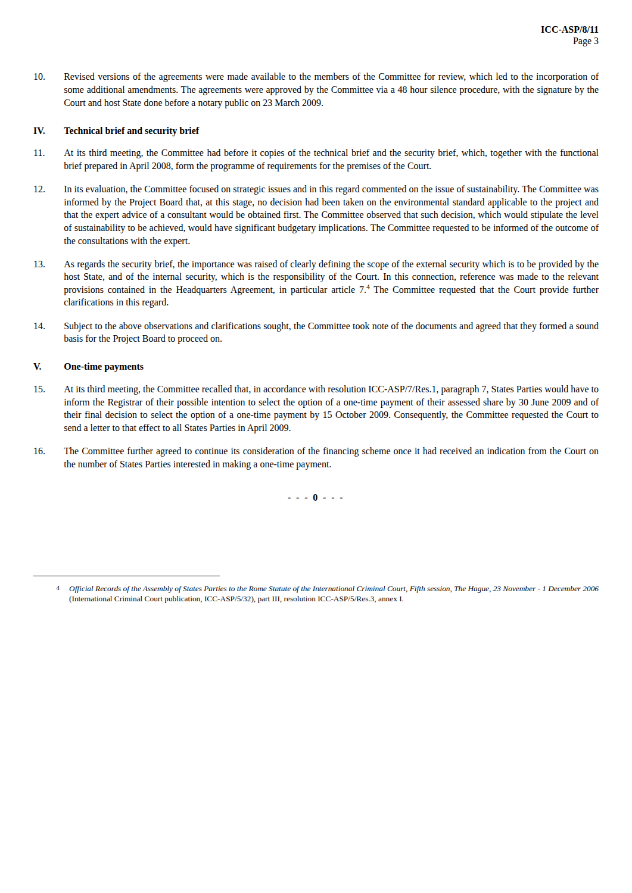ICC-ASP/8/11
Page 3
10. Revised versions of the agreements were made available to the members of the Committee for review, which led to the incorporation of some additional amendments. The agreements were approved by the Committee via a 48 hour silence procedure, with the signature by the Court and host State done before a notary public on 23 March 2009.
IV. Technical brief and security brief
11. At its third meeting, the Committee had before it copies of the technical brief and the security brief, which, together with the functional brief prepared in April 2008, form the programme of requirements for the premises of the Court.
12. In its evaluation, the Committee focused on strategic issues and in this regard commented on the issue of sustainability. The Committee was informed by the Project Board that, at this stage, no decision had been taken on the environmental standard applicable to the project and that the expert advice of a consultant would be obtained first. The Committee observed that such decision, which would stipulate the level of sustainability to be achieved, would have significant budgetary implications. The Committee requested to be informed of the outcome of the consultations with the expert.
13. As regards the security brief, the importance was raised of clearly defining the scope of the external security which is to be provided by the host State, and of the internal security, which is the responsibility of the Court. In this connection, reference was made to the relevant provisions contained in the Headquarters Agreement, in particular article 7.4 The Committee requested that the Court provide further clarifications in this regard.
14. Subject to the above observations and clarifications sought, the Committee took note of the documents and agreed that they formed a sound basis for the Project Board to proceed on.
V. One-time payments
15. At its third meeting, the Committee recalled that, in accordance with resolution ICC-ASP/7/Res.1, paragraph 7, States Parties would have to inform the Registrar of their possible intention to select the option of a one-time payment of their assessed share by 30 June 2009 and of their final decision to select the option of a one-time payment by 15 October 2009. Consequently, the Committee requested the Court to send a letter to that effect to all States Parties in April 2009.
16. The Committee further agreed to continue its consideration of the financing scheme once it had received an indication from the Court on the number of States Parties interested in making a one-time payment.
- - - 0 - - -
4 Official Records of the Assembly of States Parties to the Rome Statute of the International Criminal Court, Fifth session, The Hague, 23 November - 1 December 2006 (International Criminal Court publication, ICC-ASP/5/32), part III, resolution ICC-ASP/5/Res.3, annex I.